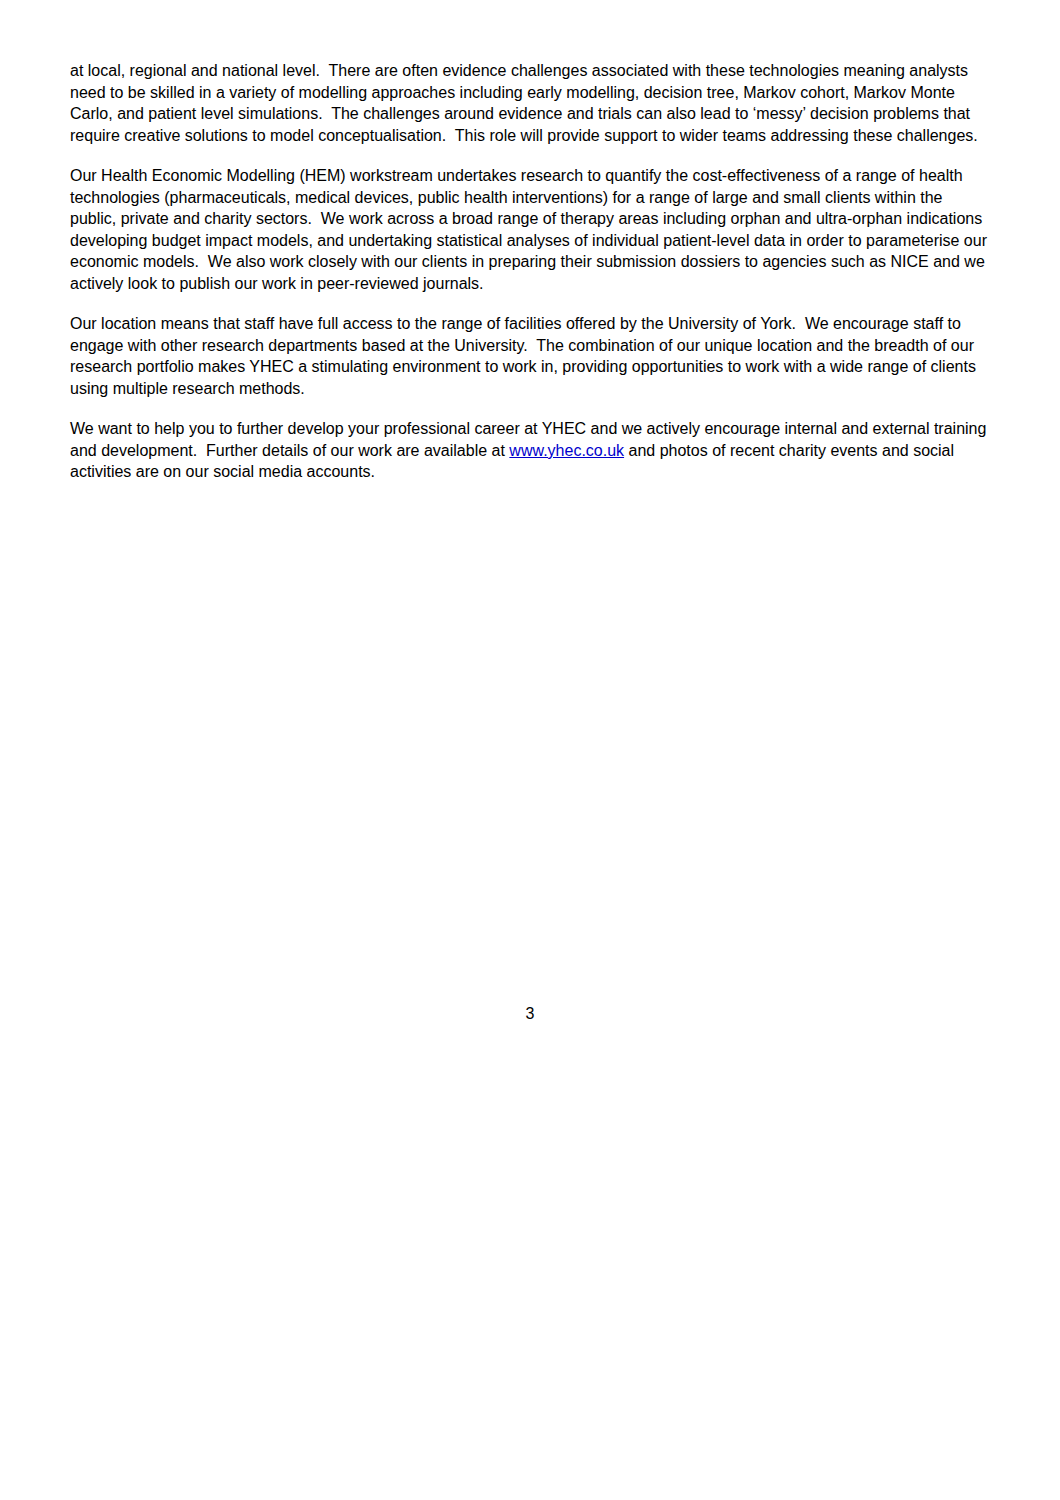at local, regional and national level. There are often evidence challenges associated with these technologies meaning analysts need to be skilled in a variety of modelling approaches including early modelling, decision tree, Markov cohort, Markov Monte Carlo, and patient level simulations. The challenges around evidence and trials can also lead to ‘messy’ decision problems that require creative solutions to model conceptualisation. This role will provide support to wider teams addressing these challenges.
Our Health Economic Modelling (HEM) workstream undertakes research to quantify the cost-effectiveness of a range of health technologies (pharmaceuticals, medical devices, public health interventions) for a range of large and small clients within the public, private and charity sectors. We work across a broad range of therapy areas including orphan and ultra-orphan indications developing budget impact models, and undertaking statistical analyses of individual patient-level data in order to parameterise our economic models. We also work closely with our clients in preparing their submission dossiers to agencies such as NICE and we actively look to publish our work in peer-reviewed journals.
Our location means that staff have full access to the range of facilities offered by the University of York. We encourage staff to engage with other research departments based at the University. The combination of our unique location and the breadth of our research portfolio makes YHEC a stimulating environment to work in, providing opportunities to work with a wide range of clients using multiple research methods.
We want to help you to further develop your professional career at YHEC and we actively encourage internal and external training and development. Further details of our work are available at www.yhec.co.uk and photos of recent charity events and social activities are on our social media accounts.
3